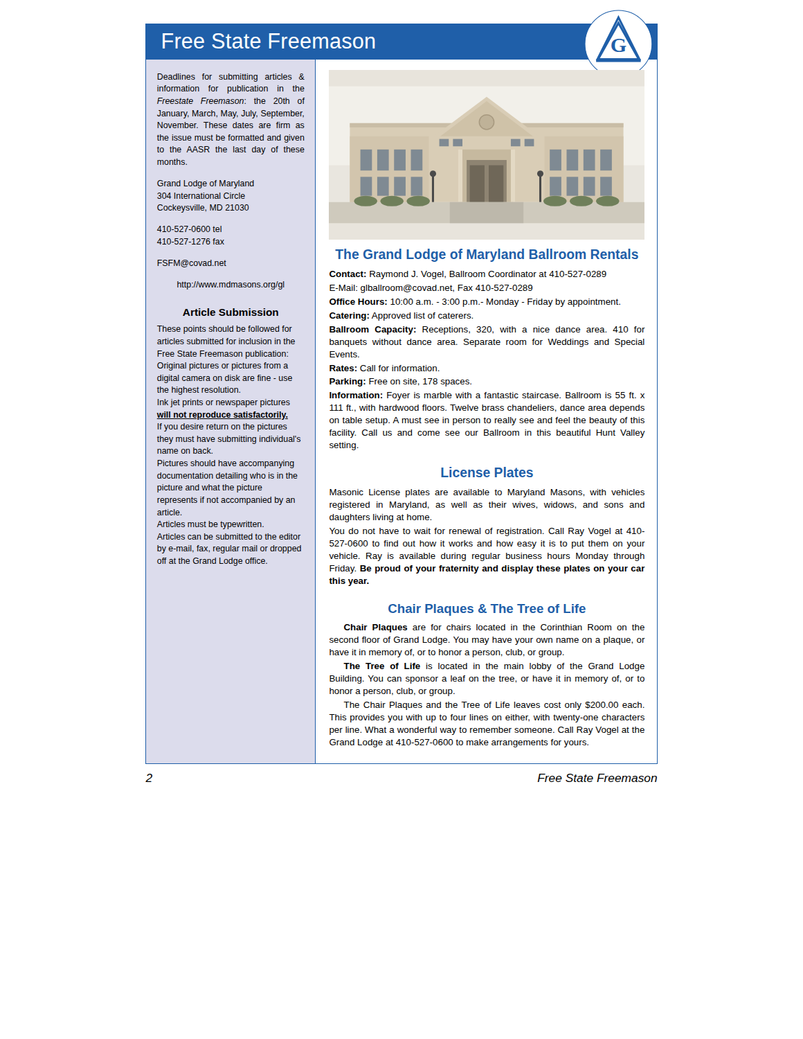Free State Freemason
G
Deadlines for submitting articles & information for publication in the Freestate Freemason: the 20th of January, March, May, July, September, November. These dates are firm as the issue must be formatted and given to the AASR the last day of these months.
Grand Lodge of Maryland
304 International Circle
Cockeysville, MD 21030
410-527-0600 tel
410-527-1276 fax
FSFM@covad.net
http://www.mdmasons.org/gl
Article Submission
These points should be followed for articles submitted for inclusion in the Free State Freemason publication:
Original pictures or pictures from a digital camera on disk are fine - use the highest resolution.
Ink jet prints or newspaper pictures will not reproduce satisfactorily.
If you desire return on the pictures they must have submitting individual's name on back.
Pictures should have accompanying documentation detailing who is in the picture and what the picture represents if not accompanied by an article.
Articles must be typewritten.
Articles can be submitted to the editor by e-mail, fax, regular mail or dropped off at the Grand Lodge office.
The Grand Lodge of Maryland Ballroom Rentals
Contact: Raymond J. Vogel, Ballroom Coordinator at 410-527-0289
E-Mail: glballroom@covad.net, Fax 410-527-0289
Office Hours: 10:00 a.m. - 3:00 p.m.- Monday - Friday by appointment.
Catering: Approved list of caterers.
Ballroom Capacity: Receptions, 320, with a nice dance area. 410 for banquets without dance area. Separate room for Weddings and Special Events.
Rates: Call for information.
Parking: Free on site, 178 spaces.
Information: Foyer is marble with a fantastic staircase. Ballroom is 55 ft. x 111 ft., with hardwood floors. Twelve brass chandeliers, dance area depends on table setup. A must see in person to really see and feel the beauty of this facility. Call us and come see our Ballroom in this beautiful Hunt Valley setting.
License Plates
Masonic License plates are available to Maryland Masons, with vehicles registered in Maryland, as well as their wives, widows, and sons and daughters living at home.
You do not have to wait for renewal of registration. Call Ray Vogel at 410-527-0600 to find out how it works and how easy it is to put them on your vehicle. Ray is available during regular business hours Monday through Friday. Be proud of your fraternity and display these plates on your car this year.
Chair Plaques & The Tree of Life
Chair Plaques are for chairs located in the Corinthian Room on the second floor of Grand Lodge. You may have your own name on a plaque, or have it in memory of, or to honor a person, club, or group.
The Tree of Life is located in the main lobby of the Grand Lodge Building. You can sponsor a leaf on the tree, or have it in memory of, or to honor a person, club, or group.
The Chair Plaques and the Tree of Life leaves cost only $200.00 each. This provides you with up to four lines on either, with twenty-one characters per line. What a wonderful way to remember someone. Call Ray Vogel at the Grand Lodge at 410-527-0600 to make arrangements for yours.
2
Free State Freemason